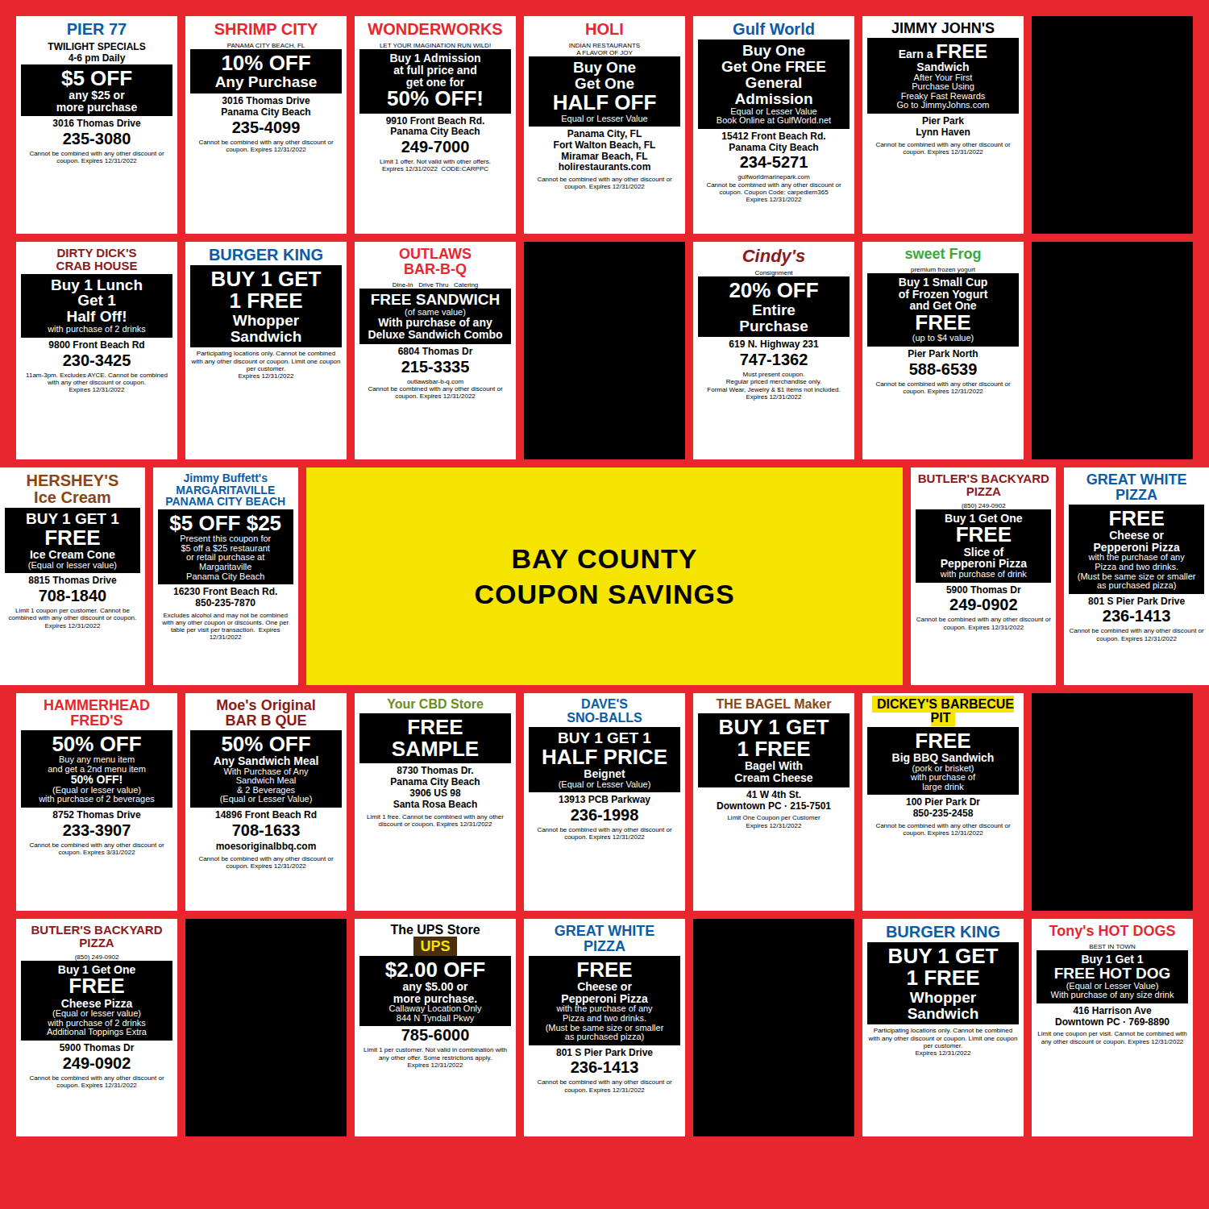PIER 77
TWILIGHT SPECIALS
4-6 pm Daily
$5 OFF any $25 or
more purchase
3016 Thomas Drive
235-3080
Cannot be combined with any other discount or coupon. Expires 12/31/2022
SHRIMP CITY
PANAMA CITY BEACH, FL
10% OFF Any Purchase
3016 Thomas Drive
Panama City Beach
235-4099
Cannot be combined with any other discount or coupon. Expires 12/31/2022
WONDERWORKS
LET YOUR IMAGINATION RUN WILD!
Buy 1 Admission
at full price and
get one for 50% OFF!
9910 Front Beach Rd.
Panama City Beach
249-7000
Limit 1 offer. Not valid with other offers.
Expires 12/31/2022 CODE:CARPPC
HOLI
INDIAN RESTAURANTS
A FLAVOR OF JOY
Buy One Get One HALF OFF Equal or Lesser Value
Panama City, FL
Fort Walton Beach, FL
Miramar Beach, FL
holirestaurants.com
Cannot be combined with any other discount or coupon. Expires 12/31/2022
Gulf World
Buy One Get One FREE General Admission Equal or Lesser Value
Book Online at GulfWorld.net
15412 Front Beach Rd.
Panama City Beach
234-5271
gulfworldmarinepark.com
Cannot be combined with any other discount or coupon. Coupon Code: carpediem365
Expires 12/31/2022
JIMMY JOHN'S
Earn a FREE Sandwich After Your First
Purchase Using
Freaky Fast Rewards
Go to JimmyJohns.com
Pier Park
Lynn Haven
Cannot be combined with any other discount or coupon. Expires 12/31/2022
DIRTY DICK'S
CRAB HOUSE
Buy 1 Lunch Get 1 Half Off! with purchase of 2 drinks
9800 Front Beach Rd
230-3425
11am-3pm. Excludes AYCE. Cannot be combined with any other discount or coupon.
Expires 12/31/2022
BURGER KING
BUY 1 GET 1 FREE Whopper Sandwich
Participating locations only. Cannot be combined with any other discount or coupon. Limit one coupon per customer.
Expires 12/31/2022
OUTLAWS
BAR-B-Q
Dine-In Drive Thru Catering
FREE SANDWICH (of same value) With purchase of any Deluxe Sandwich Combo
6804 Thomas Dr
215-3335
outlawsbar-b-q.com
Cannot be combined with any other discount or coupon. Expires 12/31/2022
Cindy's
Consignment
20% OFF Entire Purchase
619 N. Highway 231
747-1362
Must present coupon.
Regular priced merchandise only.
Formal Wear, Jewelry & $1 Items not included.
Expires 12/31/2022
sweet Frog
premium frozen yogurt
Buy 1 Small Cup of Frozen Yogurt and Get One FREE (up to $4 value)
Pier Park North
588-6539
Cannot be combined with any other discount or coupon. Expires 12/31/2022
HERSHEY'S
Ice Cream
BUY 1 GET 1 FREE Ice Cream Cone (Equal or lesser value)
8815 Thomas Drive
708-1840
Limit 1 coupon per customer. Cannot be combined with any other discount or coupon.
Expires 12/31/2022
Jimmy Buffett's
MARGARITAVILLE
PANAMA CITY BEACH
$5 OFF $25 Present this coupon for
$5 off a $25 restaurant
or retail purchase at
Margaritaville
Panama City Beach
16230 Front Beach Rd.
850-235-7870
Excludes alcohol and may not be combined with any other coupon or discounts. One per table per visit per transaction. Expires 12/31/2022
BAY COUNTY
COUPON SAVINGS
BUTLER'S BACKYARD
PIZZA
(850) 249-0902
Buy 1 Get One FREE Slice of Pepperoni Pizza with purchase of drink
5900 Thomas Dr
249-0902
Cannot be combined with any other discount or coupon. Expires 12/31/2022
GREAT WHITE
PIZZA
FREE Cheese or Pepperoni Pizza with the purchase of any
Pizza and two drinks.
(Must be same size or smaller
as purchased pizza)
801 S Pier Park Drive
236-1413
Cannot be combined with any other discount or coupon. Expires 12/31/2022
HAMMERHEAD FRED'S
50% OFF Buy any menu item
and get a 2nd menu item
50% OFF!
(Equal or lesser value)
with purchase of 2 beverages
8752 Thomas Drive
233-3907
Cannot be combined with any other discount or coupon. Expires 3/31/2022
Moe's Original
BAR B QUE
50% OFF Any Sandwich Meal With Purchase of Any
Sandwich Meal
& 2 Beverages
(Equal or Lesser Value)
14896 Front Beach Rd
708-1633
moesoriginalbbq.com
Cannot be combined with any other discount or coupon. Expires 12/31/2022
Your CBD Store
FREE SAMPLE
8730 Thomas Dr.
Panama City Beach
3906 US 98
Santa Rosa Beach
Limit 1 free. Cannot be combined with any other discount or coupon. Expires 12/31/2022
DAVE'S
SNO-BALLS
BUY 1 GET 1 HALF PRICE Beignet (Equal or Lesser Value)
13913 PCB Parkway
236-1998
Cannot be combined with any other discount or coupon. Expires 12/31/2022
THE BAGEL Maker
BUY 1 GET 1 FREE Bagel With Cream Cheese
41 W 4th St.
Downtown PC · 215-7501
Limit One Coupon per Customer
Expires 12/31/2022
DICKEY'S BARBECUE PIT
FREE Big BBQ Sandwich (pork or brisket)
with purchase of
large drink
100 Pier Park Dr
850-235-2458
Cannot be combined with any other discount or coupon. Expires 12/31/2022
BUTLER'S BACKYARD
PIZZA
(850) 249-0902
Buy 1 Get One FREE Cheese Pizza (Equal or lesser value)
with purchase of 2 drinks
Additional Toppings Extra
5900 Thomas Dr
249-0902
Cannot be combined with any other discount or coupon. Expires 12/31/2022
The UPS Store
UPS
$2.00 OFF any $5.00 or
more purchase. Callaway Location Only
844 N Tyndall Pkwy
785-6000
Limit 1 per customer. Not valid in combination with any other offer. Some restrictions apply.
Expires 12/31/2022
GREAT WHITE
PIZZA
FREE Cheese or Pepperoni Pizza with the purchase of any
Pizza and two drinks.
(Must be same size or smaller
as purchased pizza)
801 S Pier Park Drive
236-1413
Cannot be combined with any other discount or coupon. Expires 12/31/2022
BURGER KING
BUY 1 GET 1 FREE Whopper Sandwich
Participating locations only. Cannot be combined with any other discount or coupon. Limit one coupon per customer.
Expires 12/31/2022
Tony's HOT DOGS
BEST IN TOWN
Buy 1 Get 1 FREE HOT DOG (Equal or Lesser Value)
With purchase of any size drink
416 Harrison Ave
Downtown PC · 769-8890
Limit one coupon per visit. Cannot be combined with any other discount or coupon. Expires 12/31/2022